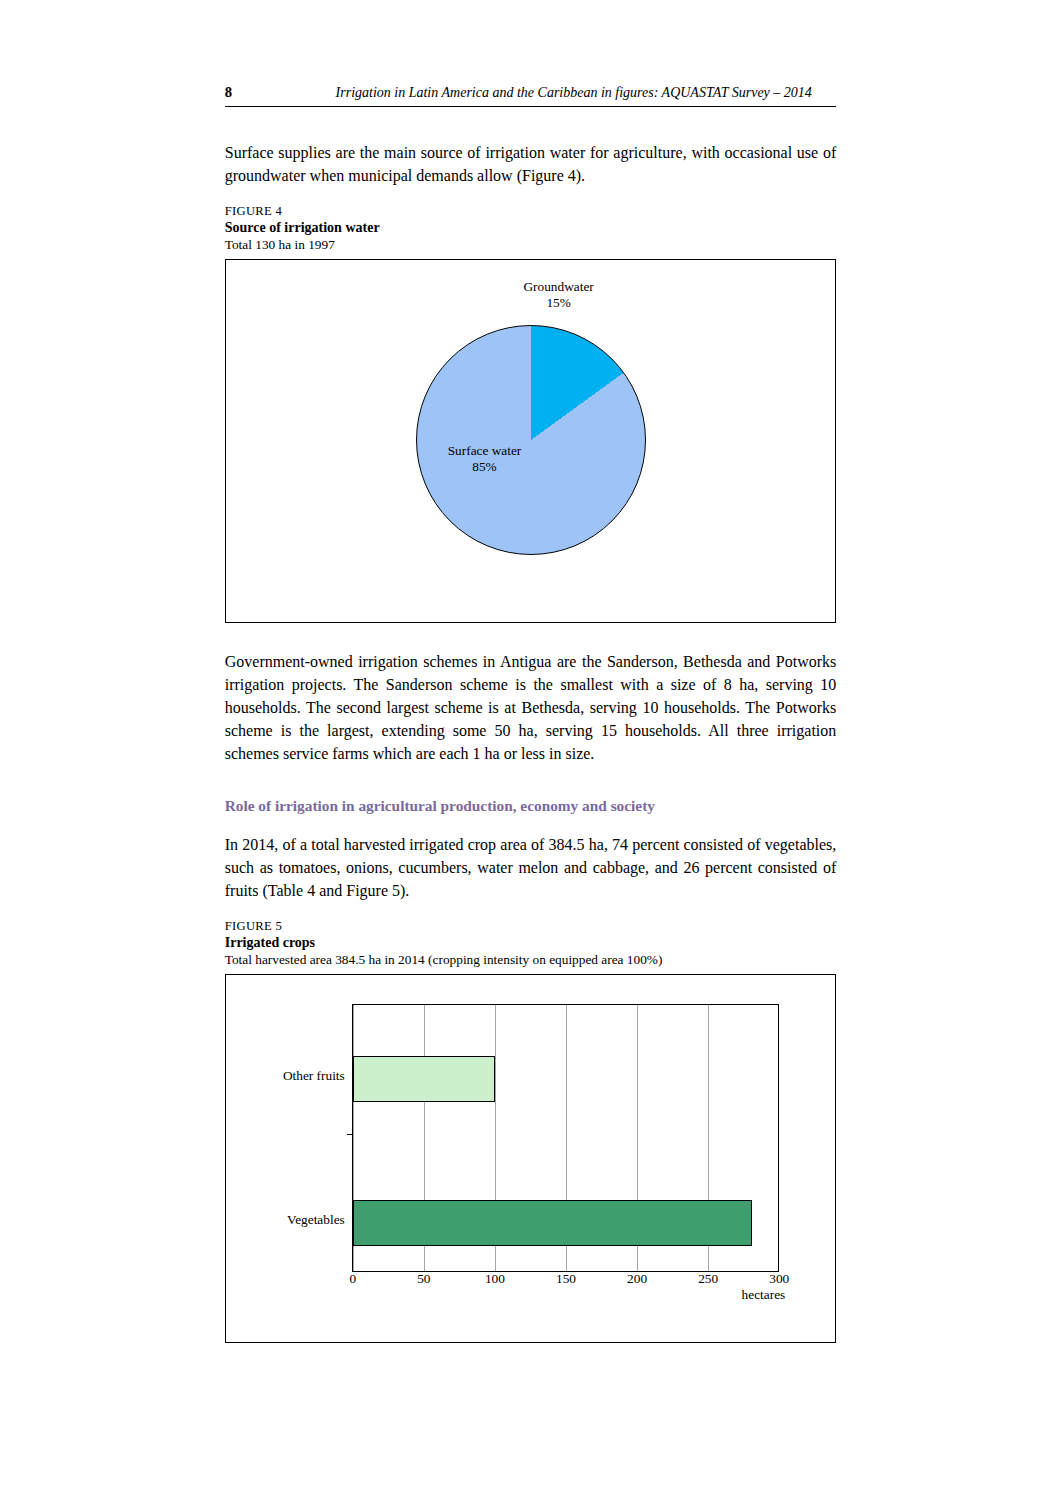8
Irrigation in Latin America and the Caribbean in figures: AQUASTAT Survey – 2014
Surface supplies are the main source of irrigation water for agriculture, with occasional use of groundwater when municipal demands allow (Figure 4).
FIGURE 4
Source of irrigation water
Total 130 ha in 1997
Groundwater
15%
Surface water
85%
Government-owned irrigation schemes in Antigua are the Sanderson, Bethesda and Potworks irrigation projects. The Sanderson scheme is the smallest with a size of 8 ha, serving 10 households. The second largest scheme is at Bethesda, serving 10 households. The Potworks scheme is the largest, extending some 50 ha, serving 15 households. All three irrigation schemes service farms which are each 1 ha or less in size.
Role of irrigation in agricultural production, economy and society
In 2014, of a total harvested irrigated crop area of 384.5 ha, 74 percent consisted of vegetables, such as tomatoes, onions, cucumbers, water melon and cabbage, and 26 percent consisted of fruits (Table 4 and Figure 5).
FIGURE 5
Irrigated crops
Total harvested area 384.5 ha in 2014 (cropping intensity on equipped area 100%)
Other fruits
Vegetables
0
50
100
150
200
250
300
hectares